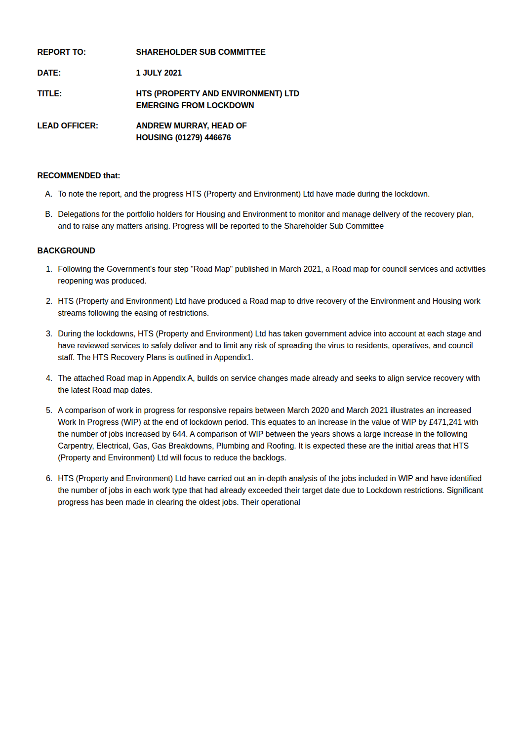| REPORT TO: | SHAREHOLDER SUB COMMITTEE |
| DATE: | 1 JULY 2021 |
| TITLE: | HTS (PROPERTY AND ENVIRONMENT) LTD EMERGING FROM LOCKDOWN |
| LEAD OFFICER: | ANDREW MURRAY, HEAD OF HOUSING (01279) 446676 |
RECOMMENDED that:
To note the report, and the progress HTS (Property and Environment) Ltd have made during the lockdown.
Delegations for the portfolio holders for Housing and Environment to monitor and manage delivery of the recovery plan, and to raise any matters arising. Progress will be reported to the Shareholder Sub Committee
BACKGROUND
Following the Government's four step "Road Map" published in March 2021, a Road map for council services and activities reopening was produced.
HTS (Property and Environment) Ltd have produced a Road map to drive recovery of the Environment and Housing work streams following the easing of restrictions.
During the lockdowns, HTS (Property and Environment) Ltd has taken government advice into account at each stage and have reviewed services to safely deliver and to limit any risk of spreading the virus to residents, operatives, and council staff. The HTS Recovery Plans is outlined in Appendix1.
The attached Road map in Appendix A, builds on service changes made already and seeks to align service recovery with the latest Road map dates.
A comparison of work in progress for responsive repairs between March 2020 and March 2021 illustrates an increased Work In Progress (WIP) at the end of lockdown period. This equates to an increase in the value of WIP by £471,241 with the number of jobs increased by 644. A comparison of WIP between the years shows a large increase in the following Carpentry, Electrical, Gas, Gas Breakdowns, Plumbing and Roofing. It is expected these are the initial areas that HTS (Property and Environment) Ltd will focus to reduce the backlogs.
HTS (Property and Environment) Ltd have carried out an in-depth analysis of the jobs included in WIP and have identified the number of jobs in each work type that had already exceeded their target date due to Lockdown restrictions. Significant progress has been made in clearing the oldest jobs. Their operational